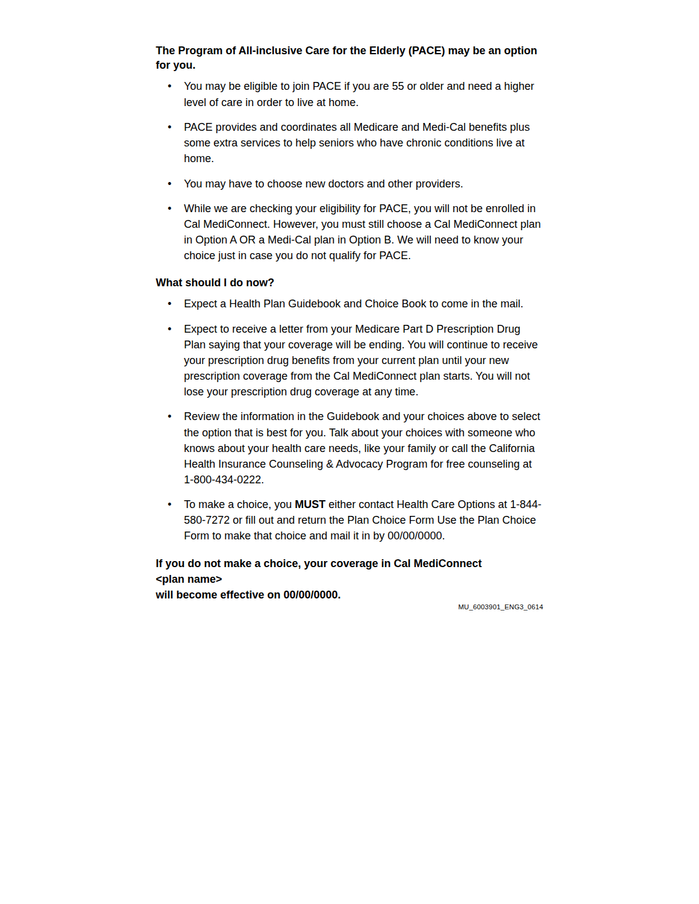The Program of All-inclusive Care for the Elderly (PACE) may be an option for you.
You may be eligible to join PACE if you are 55 or older and need a higher level of care in order to live at home.
PACE provides and coordinates all Medicare and Medi-Cal benefits plus some extra services to help seniors who have chronic conditions live at home.
You may have to choose new doctors and other providers.
While we are checking your eligibility for PACE, you will not be enrolled in Cal MediConnect. However, you must still choose a Cal MediConnect plan in Option A OR a Medi-Cal plan in Option B. We will need to know your choice just in case you do not qualify for PACE.
What should I do now?
Expect a Health Plan Guidebook and Choice Book to come in the mail.
Expect to receive a letter from your Medicare Part D Prescription Drug Plan saying that your coverage will be ending. You will continue to receive your prescription drug benefits from your current plan until your new prescription coverage from the Cal MediConnect plan starts. You will not lose your prescription drug coverage at any time.
Review the information in the Guidebook and your choices above to select the option that is best for you. Talk about your choices with someone who knows about your health care needs, like your family or call the California Health Insurance Counseling & Advocacy Program for free counseling at 1-800-434-0222.
To make a choice, you MUST either contact Health Care Options at 1-844-580-7272 or fill out and return the Plan Choice Form Use the Plan Choice Form to make that choice and mail it in by 00/00/0000.
If you do not make a choice, your coverage in Cal MediConnect
<plan name>
will become effective on 00/00/0000.
MU_6003901_ENG3_0614